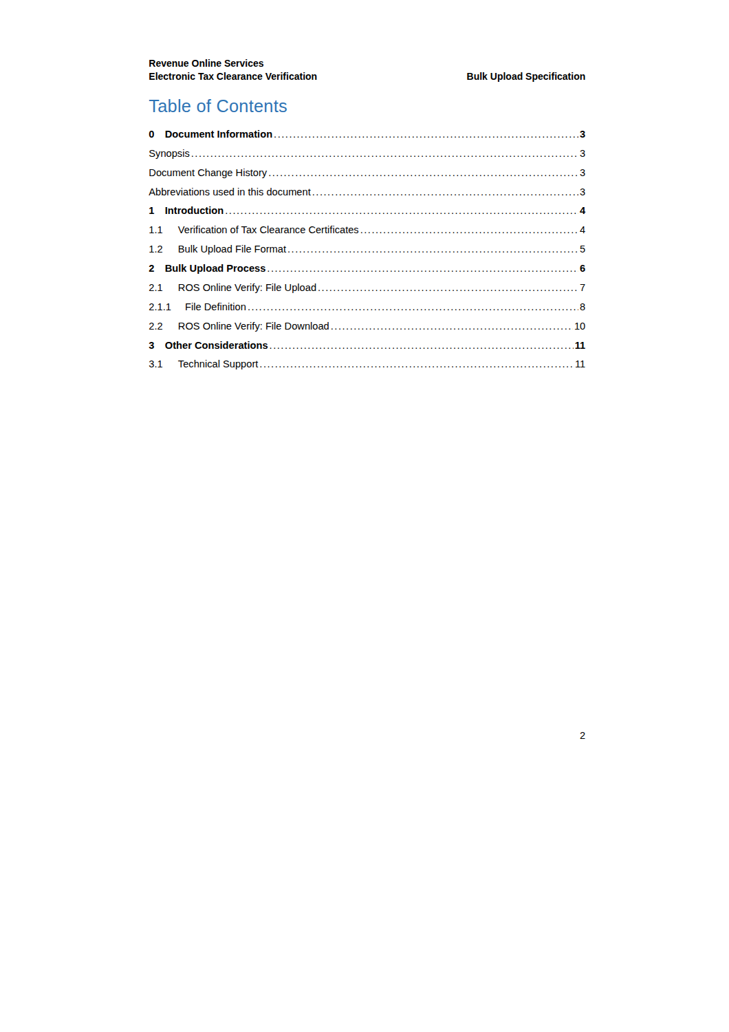Revenue Online Services
Electronic Tax Clearance Verification
Bulk Upload Specification
Table of Contents
0 Document Information ................................................................................................. 3
Synopsis ............................................................................................................................. 3
Document Change History ......................................................................................................... 3
Abbreviations used in this document ......................................................................................... 3
1 Introduction ................................................................................................................. 4
1.1 Verification of Tax Clearance Certificates ......................................................................... 4
1.2 Bulk Upload File Format ..................................................................................................... 5
2 Bulk Upload Process ....................................................................................................... 6
2.1 ROS Online Verify: File Upload ......................................................................................... 7
2.1.1 File Definition ............................................................................................................. 8
2.2 ROS Online Verify: File Download ................................................................................. 10
3 Other Considerations ................................................................................................. 11
3.1 Technical Support ......................................................................................................... 11
2